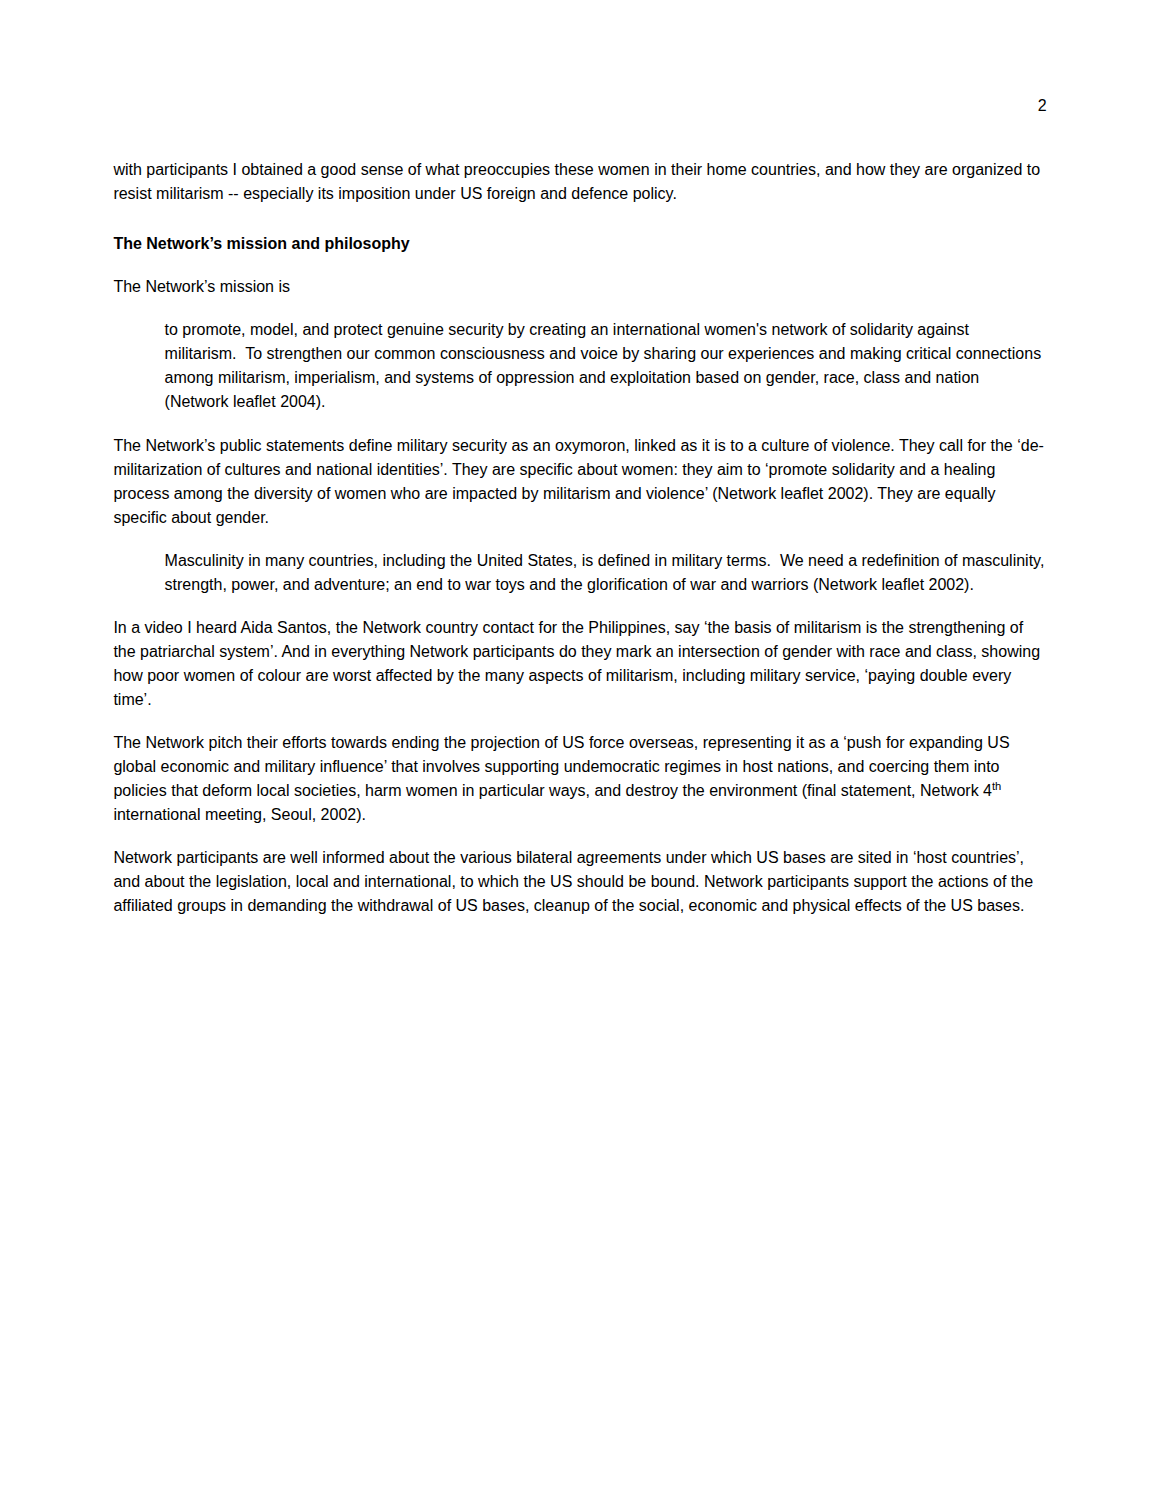2
with participants I obtained a good sense of what preoccupies these women in their home countries, and how they are organized to resist militarism -- especially its imposition under US foreign and defence policy.
The Network’s mission and philosophy
The Network’s mission is
to promote, model, and protect genuine security by creating an international women's network of solidarity against militarism. To strengthen our common consciousness and voice by sharing our experiences and making critical connections among militarism, imperialism, and systems of oppression and exploitation based on gender, race, class and nation (Network leaflet 2004).
The Network’s public statements define military security as an oxymoron, linked as it is to a culture of violence. They call for the ‘de-militarization of cultures and national identities’. They are specific about women: they aim to ‘promote solidarity and a healing process among the diversity of women who are impacted by militarism and violence’ (Network leaflet 2002). They are equally specific about gender.
Masculinity in many countries, including the United States, is defined in military terms. We need a redefinition of masculinity, strength, power, and adventure; an end to war toys and the glorification of war and warriors (Network leaflet 2002).
In a video I heard Aida Santos, the Network country contact for the Philippines, say ‘the basis of militarism is the strengthening of the patriarchal system’. And in everything Network participants do they mark an intersection of gender with race and class, showing how poor women of colour are worst affected by the many aspects of militarism, including military service, ‘paying double every time’.
The Network pitch their efforts towards ending the projection of US force overseas, representing it as a ‘push for expanding US global economic and military influence’ that involves supporting undemocratic regimes in host nations, and coercing them into policies that deform local societies, harm women in particular ways, and destroy the environment (final statement, Network 4th international meeting, Seoul, 2002).
Network participants are well informed about the various bilateral agreements under which US bases are sited in ‘host countries’, and about the legislation, local and international, to which the US should be bound. Network participants support the actions of the affiliated groups in demanding the withdrawal of US bases, cleanup of the social, economic and physical effects of the US bases.